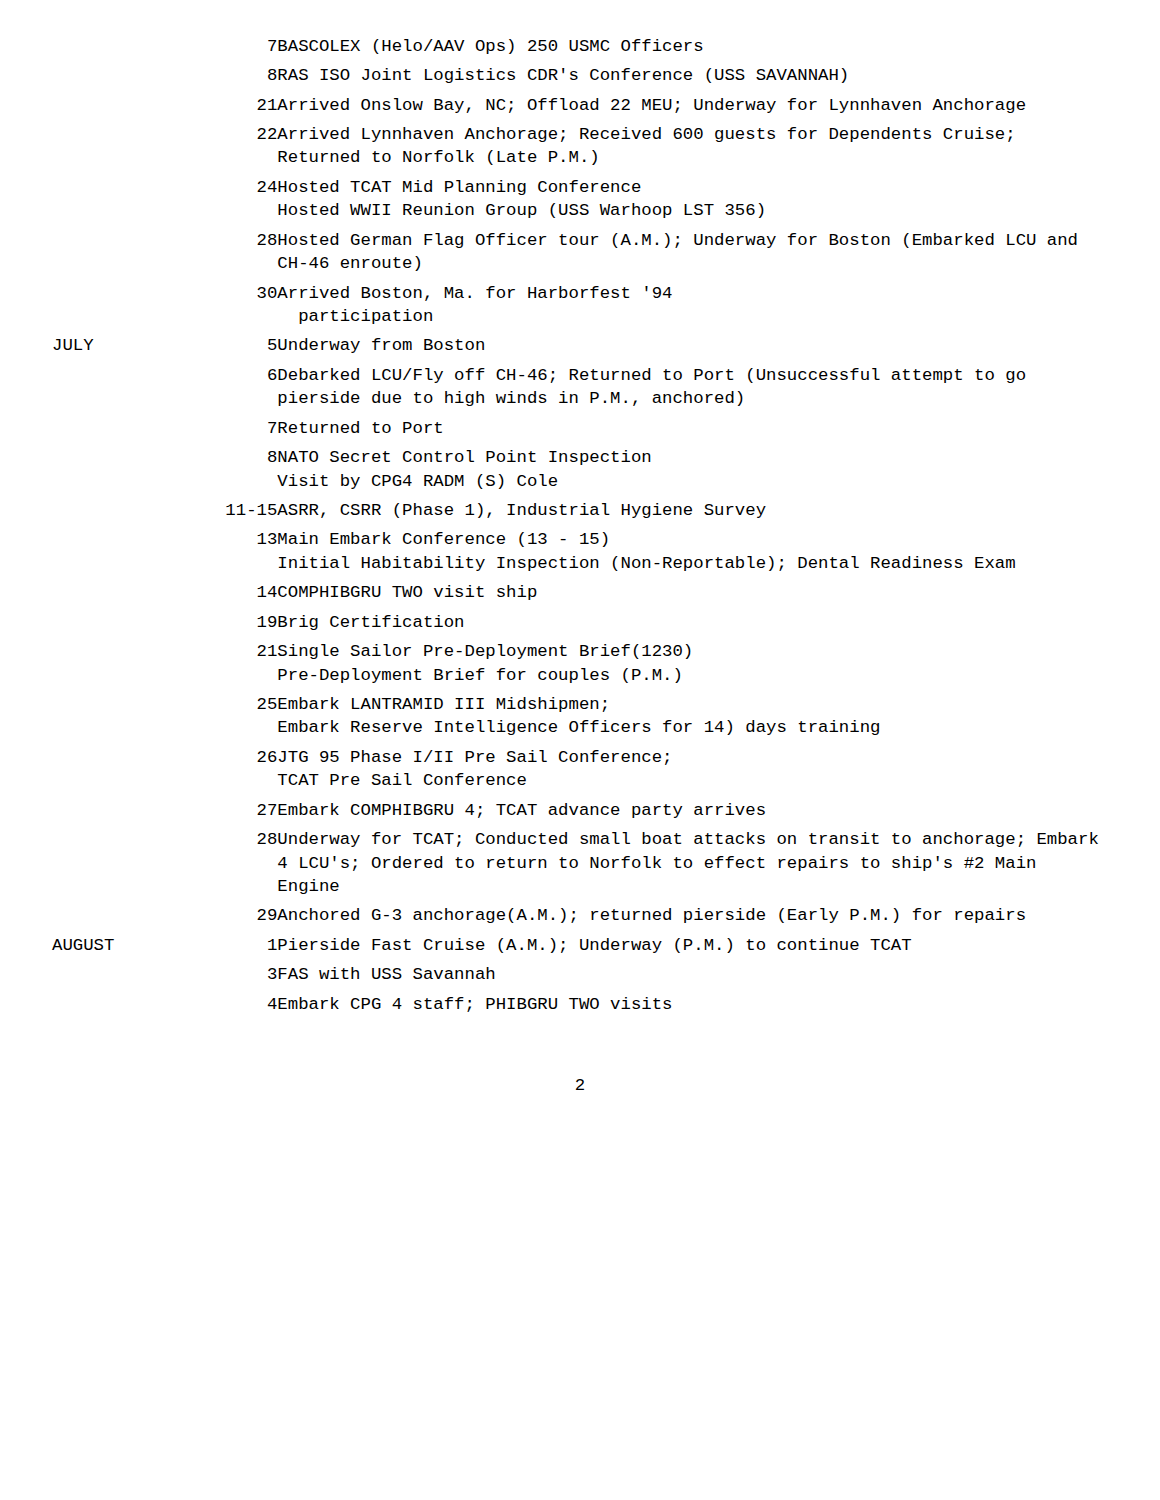| | 7 | BASCOLEX (Helo/AAV Ops) 250 USMC Officers |
| | 8 | RAS ISO Joint Logistics CDR's Conference (USS SAVANNAH) |
| | 21 | Arrived Onslow Bay, NC; Offload 22 MEU; Underway for Lynnhaven Anchorage |
| | 22 | Arrived Lynnhaven Anchorage; Received 600 guests for Dependents Cruise; Returned to Norfolk (Late P.M.) |
| | 24 | Hosted TCAT Mid Planning Conference Hosted WWII Reunion Group (USS Warhoop LST 356) |
| | 28 | Hosted German Flag Officer tour (A.M.); Underway for Boston (Embarked LCU and CH-46 enroute) |
| | 30 | Arrived Boston, Ma. for Harborfest '94 participation |
| JULY | 5 | Underway from Boston |
| | 6 | Debarked LCU/Fly off CH-46; Returned to Port (Unsuccessful attempt to go pierside due to high winds in P.M., anchored) |
| | 7 | Returned to Port |
| | 8 | NATO Secret Control Point Inspection Visit by CPG4 RADM (S) Cole |
| | 11-15 | ASRR, CSRR (Phase 1), Industrial Hygiene Survey |
| | 13 | Main Embark Conference (13 - 15) Initial Habitability Inspection (Non-Reportable); Dental Readiness Exam |
| | 14 | COMPHIBGRU TWO visit ship |
| | 19 | Brig Certification |
| | 21 | Single Sailor Pre-Deployment Brief(1230) Pre-Deployment Brief for couples (P.M.) |
| | 25 | Embark LANTRAMID III Midshipmen; Embark Reserve Intelligence Officers for 14) days training |
| | 26 | JTG 95 Phase I/II Pre Sail Conference; TCAT Pre Sail Conference |
| | 27 | Embark COMPHIBGRU 4; TCAT advance party arrives |
| | 28 | Underway for TCAT; Conducted small boat attacks on transit to anchorage; Embark 4 LCU's; Ordered to return to Norfolk to effect repairs to ship's #2 Main Engine |
| | 29 | Anchored G-3 anchorage(A.M.); returned pierside (Early P.M.) for repairs |
| AUGUST | 1 | Pierside Fast Cruise (A.M.); Underway (P.M.) to continue TCAT |
| | 3 | FAS with USS Savannah |
| | 4 | Embark CPG 4 staff; PHIBGRU TWO visits |
2